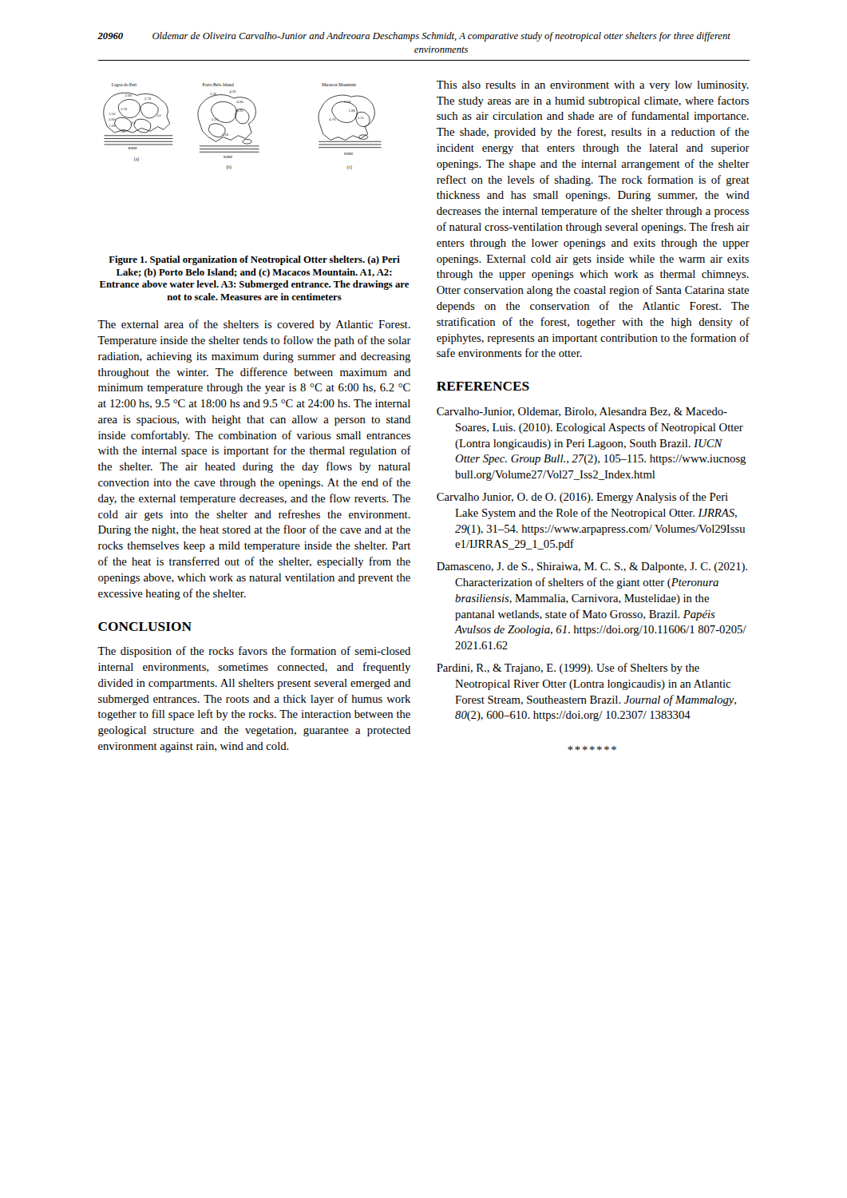20960 Oldemar de Oliveira Carvalho-Junior and Andreoara Deschamps Schmidt, A comparative study of neotropical otter shelters for three different environments
Lagoa do Peri 2.00 3.70 3.70 1.50 2.00 1.20 A1 A2 A3 water (a) Porto Belo Island 1.20 4.20 6.00 8.25 3.10 2.30 water (b) Macacos Mountain 1.50 1.90 5.15 0.70 water (c)
Figure 1. Spatial organization of Neotropical Otter shelters. (a) Peri Lake; (b) Porto Belo Island; and (c) Macacos Mountain. A1, A2: Entrance above water level. A3: Submerged entrance. The drawings are not to scale. Measures are in centimeters
The external area of the shelters is covered by Atlantic Forest. Temperature inside the shelter tends to follow the path of the solar radiation, achieving its maximum during summer and decreasing throughout the winter. The difference between maximum and minimum temperature through the year is 8 °C at 6:00 hs, 6.2 °C at 12:00 hs, 9.5 °C at 18:00 hs and 9.5 °C at 24:00 hs. The internal area is spacious, with height that can allow a person to stand inside comfortably. The combination of various small entrances with the internal space is important for the thermal regulation of the shelter. The air heated during the day flows by natural convection into the cave through the openings. At the end of the day, the external temperature decreases, and the flow reverts. The cold air gets into the shelter and refreshes the environment. During the night, the heat stored at the floor of the cave and at the rocks themselves keep a mild temperature inside the shelter. Part of the heat is transferred out of the shelter, especially from the openings above, which work as natural ventilation and prevent the excessive heating of the shelter.
CONCLUSION
The disposition of the rocks favors the formation of semi-closed internal environments, sometimes connected, and frequently divided in compartments. All shelters present several emerged and submerged entrances. The roots and a thick layer of humus work together to fill space left by the rocks. The interaction between the geological structure and the vegetation, guarantee a protected environment against rain, wind and cold.
This also results in an environment with a very low luminosity. The study areas are in a humid subtropical climate, where factors such as air circulation and shade are of fundamental importance. The shade, provided by the forest, results in a reduction of the incident energy that enters through the lateral and superior openings. The shape and the internal arrangement of the shelter reflect on the levels of shading. The rock formation is of great thickness and has small openings. During summer, the wind decreases the internal temperature of the shelter through a process of natural cross-ventilation through several openings. The fresh air enters through the lower openings and exits through the upper openings. External cold air gets inside while the warm air exits through the upper openings which work as thermal chimneys. Otter conservation along the coastal region of Santa Catarina state depends on the conservation of the Atlantic Forest. The stratification of the forest, together with the high density of epiphytes, represents an important contribution to the formation of safe environments for the otter.
REFERENCES
Carvalho-Junior, Oldemar, Birolo, Alesandra Bez, & Macedo-Soares, Luis. (2010). Ecological Aspects of Neotropical Otter (Lontra longicaudis) in Peri Lagoon, South Brazil. IUCN Otter Spec. Group Bull., 27(2), 105–115. https://www.iucnosgbull.org/Volume27/Vol27_Iss2_Index.html
Carvalho Junior, O. de O. (2016). Emergy Analysis of the Peri Lake System and the Role of the Neotropical Otter. IJRRAS, 29(1), 31–54. https://www.arpapress.com/ Volumes/Vol29Issue1/IJRRAS_29_1_05.pdf
Damasceno, J. de S., Shiraiwa, M. C. S., & Dalponte, J. C. (2021). Characterization of shelters of the giant otter (Pteronura brasiliensis, Mammalia, Carnivora, Mustelidae) in the pantanal wetlands, state of Mato Grosso, Brazil. Papéis Avulsos de Zoologia, 61. https://doi.org/10.11606/1 807-0205/2021.61.62
Pardini, R., & Trajano, E. (1999). Use of Shelters by the Neotropical River Otter (Lontra longicaudis) in an Atlantic Forest Stream, Southeastern Brazil. Journal of Mammalogy, 80(2), 600–610. https://doi.org/ 10.2307/ 1383304
*******